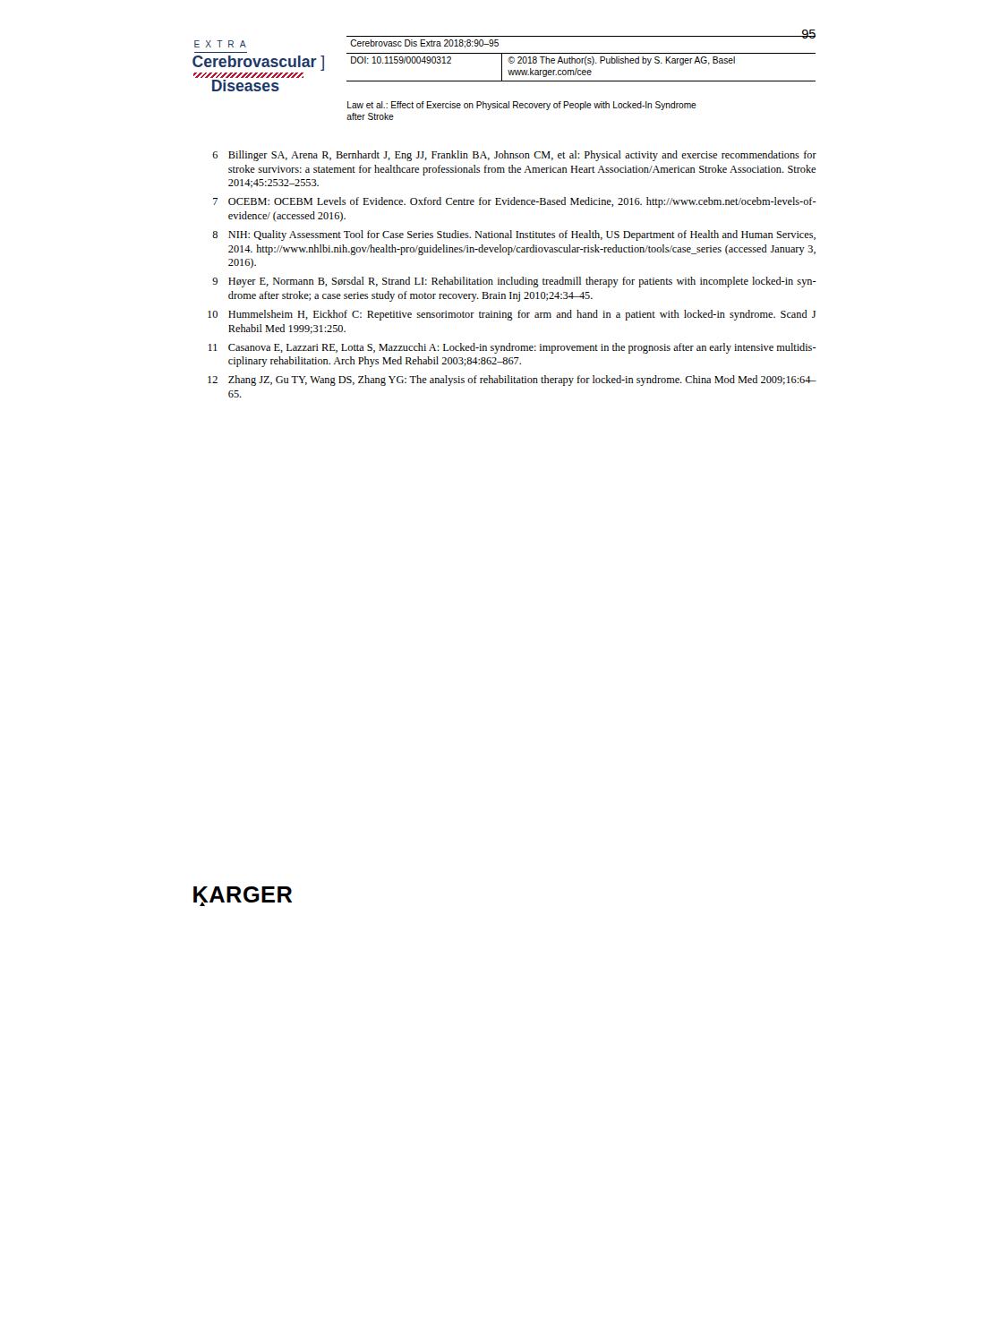95
E X T R A
Cerebrovascular ]
Diseases
Cerebrovasc Dis Extra 2018;8:90–95
DOI: 10.1159/000490312
© 2018 The Author(s). Published by S. Karger AG, Basel
www.karger.com/cee
Law et al.: Effect of Exercise on Physical Recovery of People with Locked-In Syndrome
after Stroke
6 Billinger SA, Arena R, Bernhardt J, Eng JJ, Franklin BA, Johnson CM, et al: Physical activity and exercise recommendations for stroke survivors: a statement for healthcare professionals from the American Heart Association/American Stroke Association. Stroke 2014;45:2532–2553.
7 OCEBM: OCEBM Levels of Evidence. Oxford Centre for Evidence-Based Medicine, 2016. http://www.cebm.net/ocebm-levels-of-evidence/ (accessed 2016).
8 NIH: Quality Assessment Tool for Case Series Studies. National Institutes of Health, US Department of Health and Human Services, 2014. http://www.nhlbi.nih.gov/health-pro/guidelines/in-develop/cardiovascular-risk-reduction/tools/case_series (accessed January 3, 2016).
9 Høyer E, Normann B, Sørsdal R, Strand LI: Rehabilitation including treadmill therapy for patients with incomplete locked-in syndrome after stroke; a case series study of motor recovery. Brain Inj 2010;24:34–45.
10 Hummelsheim H, Eickhof C: Repetitive sensorimotor training for arm and hand in a patient with locked-in syndrome. Scand J Rehabil Med 1999;31:250.
11 Casanova E, Lazzari RE, Lotta S, Mazzucchi A: Locked-in syndrome: improvement in the prognosis after an early intensive multidisciplinary rehabilitation. Arch Phys Med Rehabil 2003;84:862–867.
12 Zhang JZ, Gu TY, Wang DS, Zhang YG: The analysis of rehabilitation therapy for locked-in syndrome. China Mod Med 2009;16:64–65.
KARGER